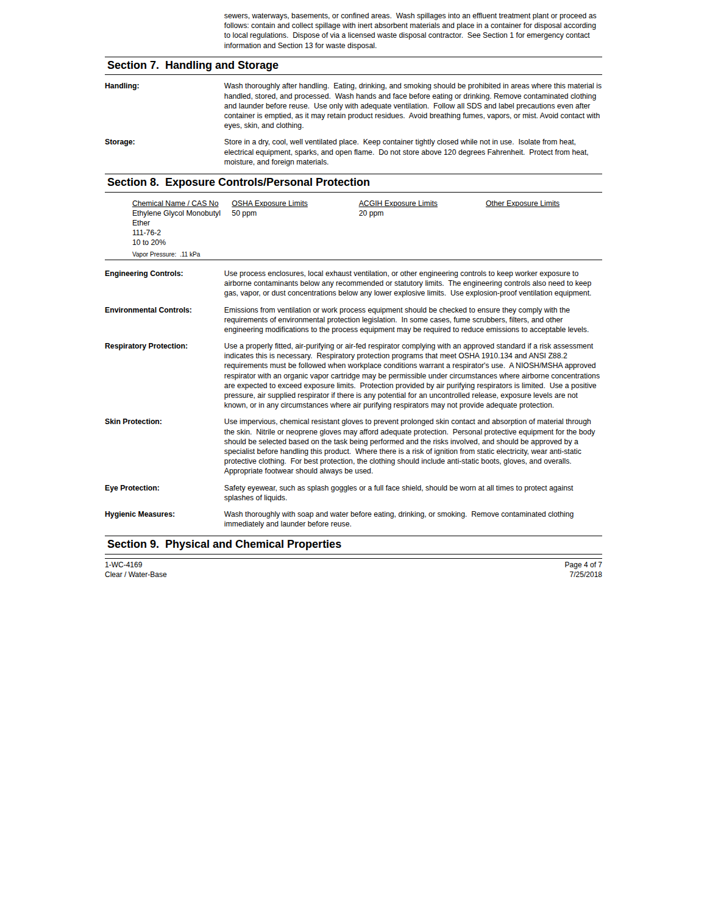sewers, waterways, basements, or confined areas. Wash spillages into an effluent treatment plant or proceed as follows: contain and collect spillage with inert absorbent materials and place in a container for disposal according to local regulations. Dispose of via a licensed waste disposal contractor. See Section 1 for emergency contact information and Section 13 for waste disposal.
Section 7. Handling and Storage
Handling:
Wash thoroughly after handling. Eating, drinking, and smoking should be prohibited in areas where this material is handled, stored, and processed. Wash hands and face before eating or drinking. Remove contaminated clothing and launder before reuse. Use only with adequate ventilation. Follow all SDS and label precautions even after container is emptied, as it may retain product residues. Avoid breathing fumes, vapors, or mist. Avoid contact with eyes, skin, and clothing.
Storage:
Store in a dry, cool, well ventilated place. Keep container tightly closed while not in use. Isolate from heat, electrical equipment, sparks, and open flame. Do not store above 120 degrees Fahrenheit. Protect from heat, moisture, and foreign materials.
Section 8. Exposure Controls/Personal Protection
| Chemical Name / CAS No | OSHA Exposure Limits | ACGIH Exposure Limits | Other Exposure Limits |
| Ethylene Glycol Monobutyl Ether 111-76-2 10 to 20% | 50 ppm | 20 ppm | |
Vapor Pressure: .11 kPa
Engineering Controls:
Use process enclosures, local exhaust ventilation, or other engineering controls to keep worker exposure to airborne contaminants below any recommended or statutory limits. The engineering controls also need to keep gas, vapor, or dust concentrations below any lower explosive limits. Use explosion-proof ventilation equipment.
Environmental Controls:
Emissions from ventilation or work process equipment should be checked to ensure they comply with the requirements of environmental protection legislation. In some cases, fume scrubbers, filters, and other engineering modifications to the process equipment may be required to reduce emissions to acceptable levels.
Respiratory Protection:
Use a properly fitted, air-purifying or air-fed respirator complying with an approved standard if a risk assessment indicates this is necessary. Respiratory protection programs that meet OSHA 1910.134 and ANSI Z88.2 requirements must be followed when workplace conditions warrant a respirator's use. A NIOSH/MSHA approved respirator with an organic vapor cartridge may be permissible under circumstances where airborne concentrations are expected to exceed exposure limits. Protection provided by air purifying respirators is limited. Use a positive pressure, air supplied respirator if there is any potential for an uncontrolled release, exposure levels are not known, or in any circumstances where air purifying respirators may not provide adequate protection.
Skin Protection:
Use impervious, chemical resistant gloves to prevent prolonged skin contact and absorption of material through the skin. Nitrile or neoprene gloves may afford adequate protection. Personal protective equipment for the body should be selected based on the task being performed and the risks involved, and should be approved by a specialist before handling this product. Where there is a risk of ignition from static electricity, wear anti-static protective clothing. For best protection, the clothing should include anti-static boots, gloves, and overalls. Appropriate footwear should always be used.
Eye Protection:
Safety eyewear, such as splash goggles or a full face shield, should be worn at all times to protect against splashes of liquids.
Hygienic Measures:
Wash thoroughly with soap and water before eating, drinking, or smoking. Remove contaminated clothing immediately and launder before reuse.
Section 9. Physical and Chemical Properties
1-WC-4169
Clear / Water-Base
Page 4 of 7
7/25/2018